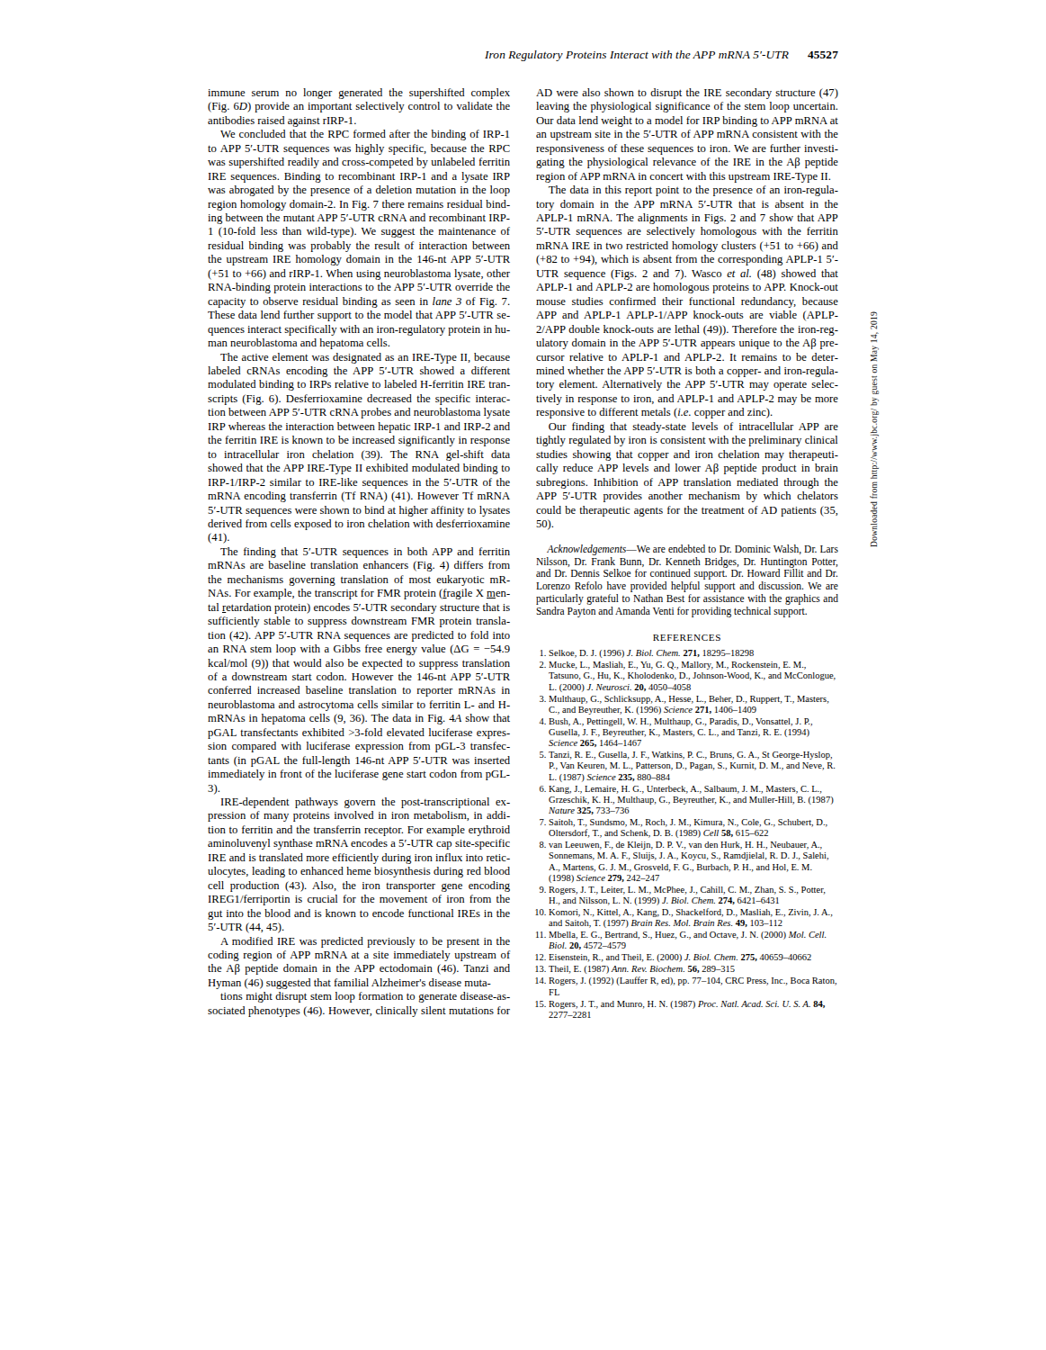Iron Regulatory Proteins Interact with the APP mRNA 5′-UTR 45527
Downloaded from http://www.jbc.org/ by guest on May 14, 2019
immune serum no longer generated the supershifted complex (Fig. 6D) provide an important selectively control to validate the antibodies raised against rIRP-1.
We concluded that the RPC formed after the binding of IRP-1 to APP 5′-UTR sequences was highly specific, because the RPC was supershifted readily and cross-competed by unlabeled ferritin IRE sequences. Binding to recombinant IRP-1 and a lysate IRP was abrogated by the presence of a deletion mutation in the loop region homology domain-2. In Fig. 7 there remains residual binding between the mutant APP 5′-UTR cRNA and recombinant IRP-1 (10-fold less than wild-type). We suggest the maintenance of residual binding was probably the result of interaction between the upstream IRE homology domain in the 146-nt APP 5′-UTR (+51 to +66) and rIRP-1. When using neuroblastoma lysate, other RNA-binding protein interactions to the APP 5′-UTR override the capacity to observe residual binding as seen in lane 3 of Fig. 7. These data lend further support to the model that APP 5′-UTR sequences interact specifically with an iron-regulatory protein in human neuroblastoma and hepatoma cells.
The active element was designated as an IRE-Type II, because labeled cRNAs encoding the APP 5′-UTR showed a different modulated binding to IRPs relative to labeled H-ferritin IRE transcripts (Fig. 6). Desferrioxamine decreased the specific interaction between APP 5′-UTR cRNA probes and neuroblastoma lysate IRP whereas the interaction between hepatic IRP-1 and IRP-2 and the ferritin IRE is known to be increased significantly in response to intracellular iron chelation (39). The RNA gel-shift data showed that the APP IRE-Type II exhibited modulated binding to IRP-1/IRP-2 similar to IRE-like sequences in the 5′-UTR of the mRNA encoding transferrin (Tf RNA) (41). However Tf mRNA 5′-UTR sequences were shown to bind at higher affinity to lysates derived from cells exposed to iron chelation with desferrioxamine (41).
The finding that 5′-UTR sequences in both APP and ferritin mRNAs are baseline translation enhancers (Fig. 4) differs from the mechanisms governing translation of most eukaryotic mRNAs. For example, the transcript for FMR protein (fragile X mental retardation protein) encodes 5′-UTR secondary structure that is sufficiently stable to suppress downstream FMR protein translation (42). APP 5′-UTR RNA sequences are predicted to fold into an RNA stem loop with a Gibbs free energy value (ΔG = −54.9 kcal/mol (9)) that would also be expected to suppress translation of a downstream start codon. However the 146-nt APP 5′-UTR conferred increased baseline translation to reporter mRNAs in neuroblastoma and astrocytoma cells similar to ferritin L- and H-mRNAs in hepatoma cells (9, 36). The data in Fig. 4A show that pGAL transfectants exhibited >3-fold elevated luciferase expression compared with luciferase expression from pGL-3 transfectants (in pGAL the full-length 146-nt APP 5′-UTR was inserted immediately in front of the luciferase gene start codon from pGL-3).
IRE-dependent pathways govern the post-transcriptional expression of many proteins involved in iron metabolism, in addition to ferritin and the transferrin receptor. For example erythroid aminoluvenyl synthase mRNA encodes a 5′-UTR cap site-specific IRE and is translated more efficiently during iron influx into reticulocytes, leading to enhanced heme biosynthesis during red blood cell production (43). Also, the iron transporter gene encoding IREG1/ferriportin is crucial for the movement of iron from the gut into the blood and is known to encode functional IREs in the 5′-UTR (44, 45).
A modified IRE was predicted previously to be present in the coding region of APP mRNA at a site immediately upstream of the Aβ peptide domain in the APP ectodomain (46). Tanzi and Hyman (46) suggested that familial Alzheimer's disease muta-
tions might disrupt stem loop formation to generate disease-associated phenotypes (46). However, clinically silent mutations for AD were also shown to disrupt the IRE secondary structure (47) leaving the physiological significance of the stem loop uncertain. Our data lend weight to a model for IRP binding to APP mRNA at an upstream site in the 5′-UTR of APP mRNA consistent with the responsiveness of these sequences to iron. We are further investigating the physiological relevance of the IRE in the Aβ peptide region of APP mRNA in concert with this upstream IRE-Type II.
The data in this report point to the presence of an iron-regulatory domain in the APP mRNA 5′-UTR that is absent in the APLP-1 mRNA. The alignments in Figs. 2 and 7 show that APP 5′-UTR sequences are selectively homologous with the ferritin mRNA IRE in two restricted homology clusters (+51 to +66) and (+82 to +94), which is absent from the corresponding APLP-1 5′-UTR sequence (Figs. 2 and 7). Wasco et al. (48) showed that APLP-1 and APLP-2 are homologous proteins to APP. Knock-out mouse studies confirmed their functional redundancy, because APP and APLP-1 APLP-1/APP knock-outs are viable (APLP-2/APP double knock-outs are lethal (49)). Therefore the iron-regulatory domain in the APP 5′-UTR appears unique to the Aβ precursor relative to APLP-1 and APLP-2. It remains to be determined whether the APP 5′-UTR is both a copper- and iron-regulatory element. Alternatively the APP 5′-UTR may operate selectively in response to iron, and APLP-1 and APLP-2 may be more responsive to different metals (i.e. copper and zinc).
Our finding that steady-state levels of intracellular APP are tightly regulated by iron is consistent with the preliminary clinical studies showing that copper and iron chelation may therapeutically reduce APP levels and lower Aβ peptide product in brain subregions. Inhibition of APP translation mediated through the APP 5′-UTR provides another mechanism by which chelators could be therapeutic agents for the treatment of AD patients (35, 50).
Acknowledgements—We are endebted to Dr. Dominic Walsh, Dr. Lars Nilsson, Dr. Frank Bunn, Dr. Kenneth Bridges, Dr. Huntington Potter, and Dr. Dennis Selkoe for continued support. Dr. Howard Fillit and Dr. Lorenzo Refolo have provided helpful support and discussion. We are particularly grateful to Nathan Best for assistance with the graphics and Sandra Payton and Amanda Venti for providing technical support.
REFERENCES
Selkoe, D. J. (1996) J. Biol. Chem. 271, 18295–18298
Mucke, L., Masliah, E., Yu, G. Q., Mallory, M., Rockenstein, E. M., Tatsuno, G., Hu, K., Kholodenko, D., Johnson-Wood, K., and McConlogue, L. (2000) J. Neurosci. 20, 4050–4058
Multhaup, G., Schlicksupp, A., Hesse, L., Beher, D., Ruppert, T., Masters, C., and Beyreuther, K. (1996) Science 271, 1406–1409
Bush, A., Pettingell, W. H., Multhaup, G., Paradis, D., Vonsattel, J. P., Gusella, J. F., Beyreuther, K., Masters, C. L., and Tanzi, R. E. (1994) Science 265, 1464–1467
Tanzi, R. E., Gusella, J. F., Watkins, P. C., Bruns, G. A., St George-Hyslop, P., Van Keuren, M. L., Patterson, D., Pagan, S., Kurnit, D. M., and Neve, R. L. (1987) Science 235, 880–884
Kang, J., Lemaire, H. G., Unterbeck, A., Salbaum, J. M., Masters, C. L., Grzeschik, K. H., Multhaup, G., Beyreuther, K., and Muller-Hill, B. (1987) Nature 325, 733–736
Saitoh, T., Sundsmo, M., Roch, J. M., Kimura, N., Cole, G., Schubert, D., Oltersdorf, T., and Schenk, D. B. (1989) Cell 58, 615–622
van Leeuwen, F., de Kleijn, D. P. V., van den Hurk, H. H., Neubauer, A., Sonnemans, M. A. F., Sluijs, J. A., Koycu, S., Ramdjielal, R. D. J., Salehi, A., Martens, G. J. M., Grosveld, F. G., Burbach, P. H., and Hol, E. M. (1998) Science 279, 242–247
Rogers, J. T., Leiter, L. M., McPhee, J., Cahill, C. M., Zhan, S. S., Potter, H., and Nilsson, L. N. (1999) J. Biol. Chem. 274, 6421–6431
Komori, N., Kittel, A., Kang, D., Shackelford, D., Masliah, E., Zivin, J. A., and Saitoh, T. (1997) Brain Res. Mol. Brain Res. 49, 103–112
Mbella, E. G., Bertrand, S., Huez, G., and Octave, J. N. (2000) Mol. Cell. Biol. 20, 4572–4579
Eisenstein, R., and Theil, E. (2000) J. Biol. Chem. 275, 40659–40662
Theil, E. (1987) Ann. Rev. Biochem. 56, 289–315
Rogers, J. (1992) (Lauffer R, ed), pp. 77–104, CRC Press, Inc., Boca Raton, FL
Rogers, J. T., and Munro, H. N. (1987) Proc. Natl. Acad. Sci. U. S. A. 84, 2277–2281